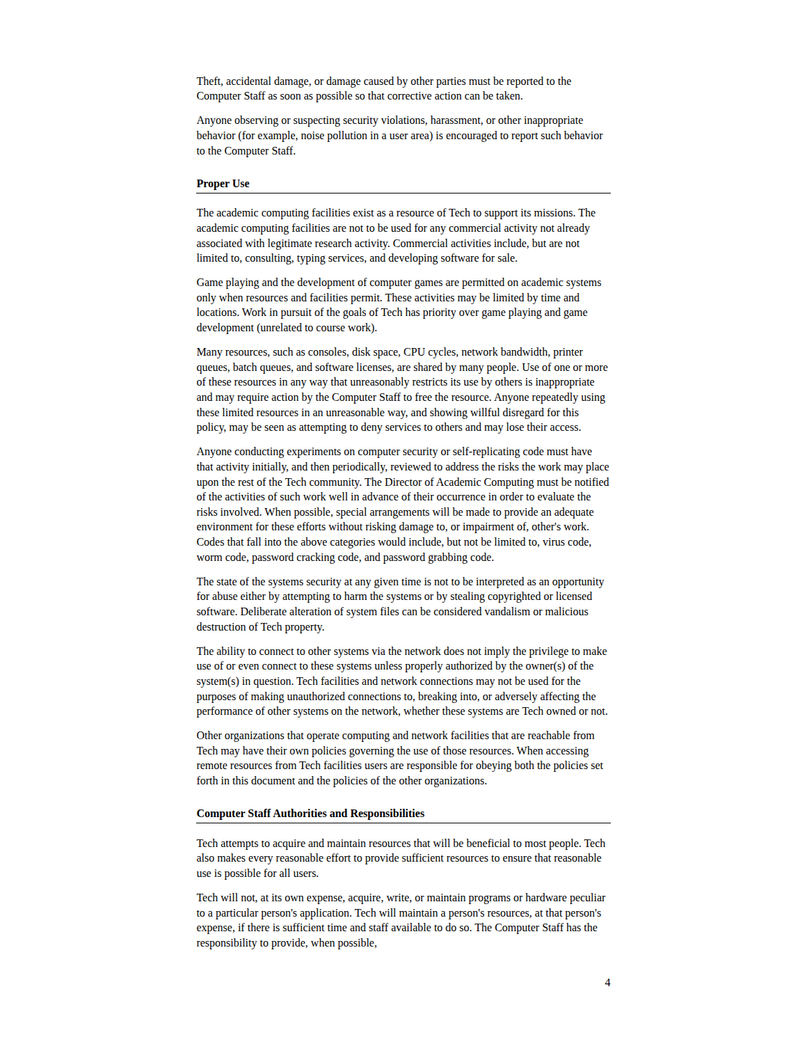Theft, accidental damage, or damage caused by other parties must be reported to the Computer Staff as soon as possible so that corrective action can be taken.
Anyone observing or suspecting security violations, harassment, or other inappropriate behavior (for example, noise pollution in a user area) is encouraged to report such behavior to the Computer Staff.
Proper Use
The academic computing facilities exist as a resource of Tech to support its missions. The academic computing facilities are not to be used for any commercial activity not already associated with legitimate research activity. Commercial activities include, but are not limited to, consulting, typing services, and developing software for sale.
Game playing and the development of computer games are permitted on academic systems only when resources and facilities permit. These activities may be limited by time and locations. Work in pursuit of the goals of Tech has priority over game playing and game development (unrelated to course work).
Many resources, such as consoles, disk space, CPU cycles, network bandwidth, printer queues, batch queues, and software licenses, are shared by many people. Use of one or more of these resources in any way that unreasonably restricts its use by others is inappropriate and may require action by the Computer Staff to free the resource. Anyone repeatedly using these limited resources in an unreasonable way, and showing willful disregard for this policy, may be seen as attempting to deny services to others and may lose their access.
Anyone conducting experiments on computer security or self-replicating code must have that activity initially, and then periodically, reviewed to address the risks the work may place upon the rest of the Tech community. The Director of Academic Computing must be notified of the activities of such work well in advance of their occurrence in order to evaluate the risks involved. When possible, special arrangements will be made to provide an adequate environment for these efforts without risking damage to, or impairment of, other's work. Codes that fall into the above categories would include, but not be limited to, virus code, worm code, password cracking code, and password grabbing code.
The state of the systems security at any given time is not to be interpreted as an opportunity for abuse either by attempting to harm the systems or by stealing copyrighted or licensed software. Deliberate alteration of system files can be considered vandalism or malicious destruction of Tech property.
The ability to connect to other systems via the network does not imply the privilege to make use of or even connect to these systems unless properly authorized by the owner(s) of the system(s) in question. Tech facilities and network connections may not be used for the purposes of making unauthorized connections to, breaking into, or adversely affecting the performance of other systems on the network, whether these systems are Tech owned or not.
Other organizations that operate computing and network facilities that are reachable from Tech may have their own policies governing the use of those resources. When accessing remote resources from Tech facilities users are responsible for obeying both the policies set forth in this document and the policies of the other organizations.
Computer Staff Authorities and Responsibilities
Tech attempts to acquire and maintain resources that will be beneficial to most people. Tech also makes every reasonable effort to provide sufficient resources to ensure that reasonable use is possible for all users.
Tech will not, at its own expense, acquire, write, or maintain programs or hardware peculiar to a particular person's application. Tech will maintain a person's resources, at that person's expense, if there is sufficient time and staff available to do so. The Computer Staff has the responsibility to provide, when possible,
4